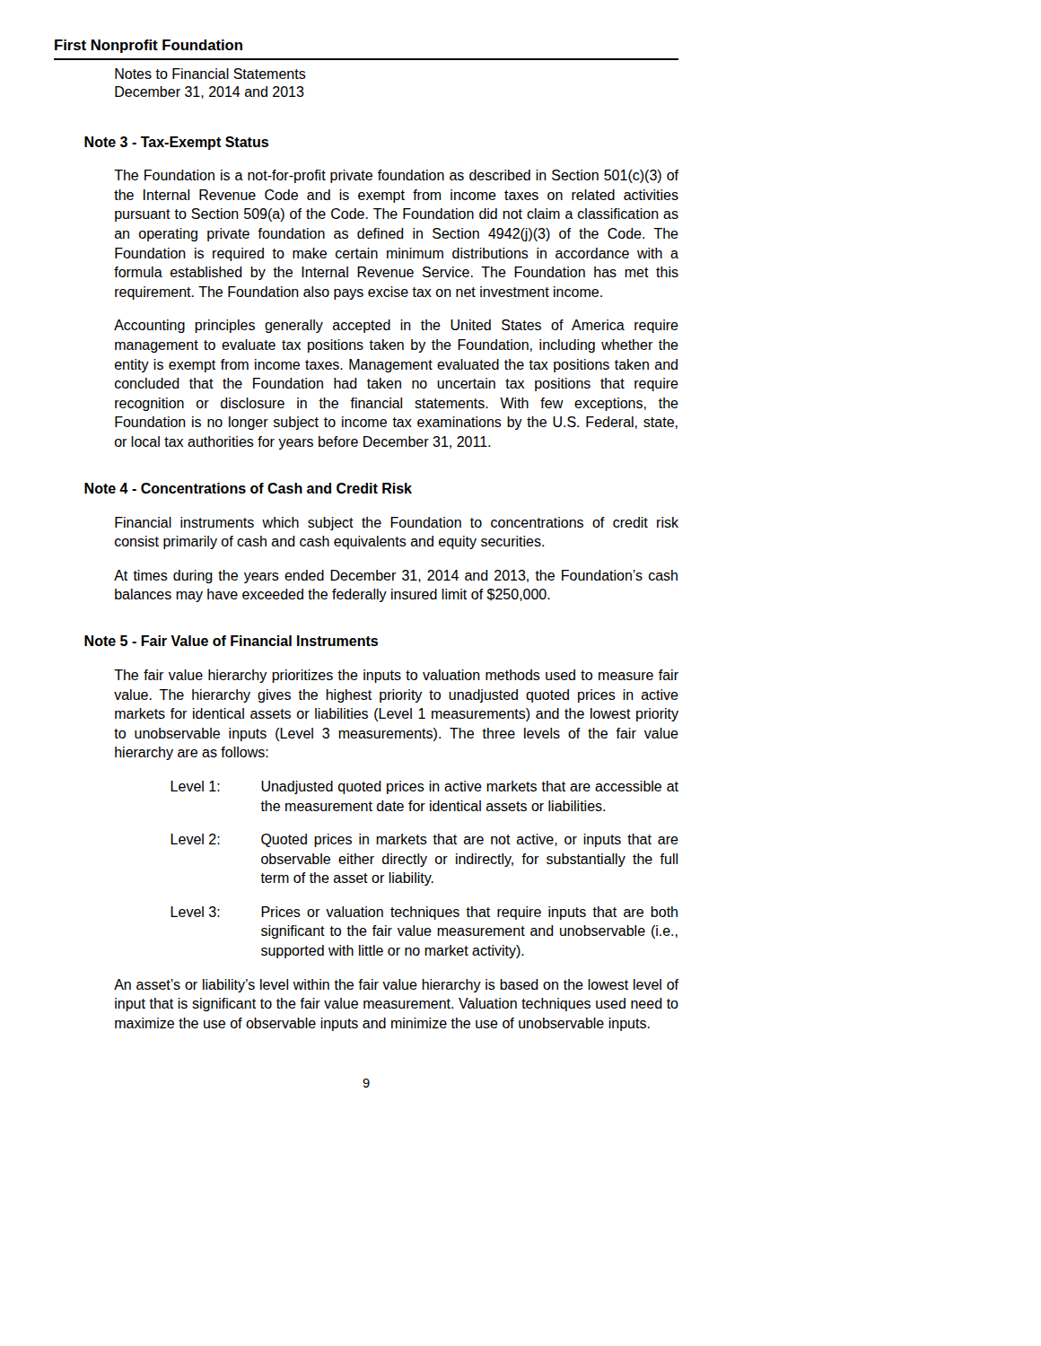First Nonprofit Foundation
Notes to Financial Statements
December 31, 2014 and 2013
Note 3 - Tax-Exempt Status
The Foundation is a not-for-profit private foundation as described in Section 501(c)(3) of the Internal Revenue Code and is exempt from income taxes on related activities pursuant to Section 509(a) of the Code. The Foundation did not claim a classification as an operating private foundation as defined in Section 4942(j)(3) of the Code. The Foundation is required to make certain minimum distributions in accordance with a formula established by the Internal Revenue Service. The Foundation has met this requirement. The Foundation also pays excise tax on net investment income.
Accounting principles generally accepted in the United States of America require management to evaluate tax positions taken by the Foundation, including whether the entity is exempt from income taxes. Management evaluated the tax positions taken and concluded that the Foundation had taken no uncertain tax positions that require recognition or disclosure in the financial statements. With few exceptions, the Foundation is no longer subject to income tax examinations by the U.S. Federal, state, or local tax authorities for years before December 31, 2011.
Note 4 - Concentrations of Cash and Credit Risk
Financial instruments which subject the Foundation to concentrations of credit risk consist primarily of cash and cash equivalents and equity securities.
At times during the years ended December 31, 2014 and 2013, the Foundation’s cash balances may have exceeded the federally insured limit of $250,000.
Note 5 - Fair Value of Financial Instruments
The fair value hierarchy prioritizes the inputs to valuation methods used to measure fair value. The hierarchy gives the highest priority to unadjusted quoted prices in active markets for identical assets or liabilities (Level 1 measurements) and the lowest priority to unobservable inputs (Level 3 measurements). The three levels of the fair value hierarchy are as follows:
Level 1:
Unadjusted quoted prices in active markets that are accessible at the measurement date for identical assets or liabilities.
Level 2:
Quoted prices in markets that are not active, or inputs that are observable either directly or indirectly, for substantially the full term of the asset or liability.
Level 3:
Prices or valuation techniques that require inputs that are both significant to the fair value measurement and unobservable (i.e., supported with little or no market activity).
An asset’s or liability’s level within the fair value hierarchy is based on the lowest level of input that is significant to the fair value measurement. Valuation techniques used need to maximize the use of observable inputs and minimize the use of unobservable inputs.
9